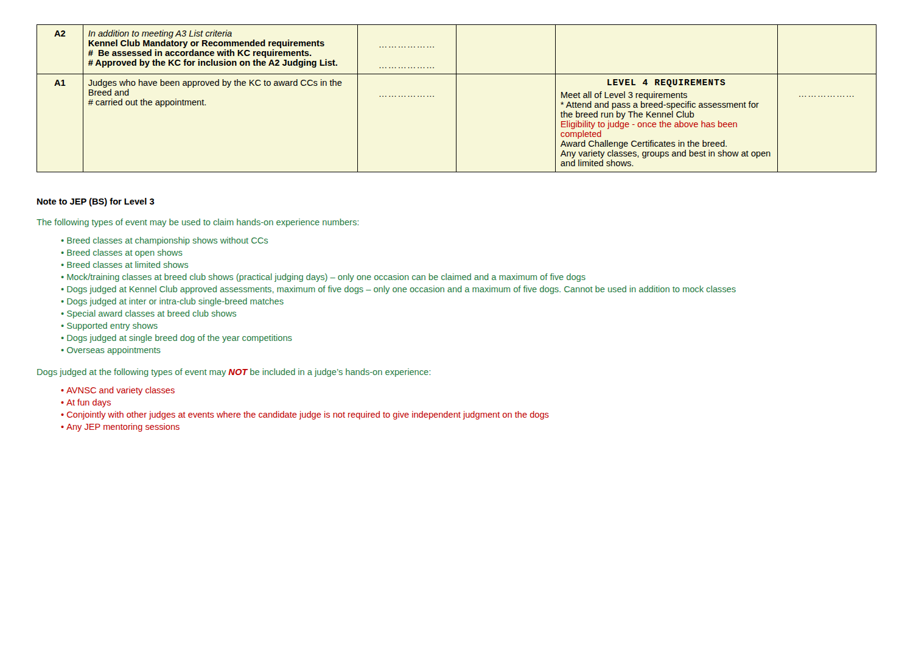| A2 | In addition to meeting A3 List criteria Kennel Club Mandatory or Recommended requirements # Be assessed in accordance with KC requirements. # Approved by the KC for inclusion on the A2 Judging List. | ……………… ……………… | | | |
| A1 | Judges who have been approved by the KC to award CCs in the Breed and # carried out the appointment. | ……………… | | LEVEL 4 REQUIREMENTS Meet all of Level 3 requirements * Attend and pass a breed-specific assessment for the breed run by The Kennel Club Eligibility to judge - once the above has been completed Award Challenge Certificates in the breed. Any variety classes, groups and best in show at open and limited shows. | ……………… |
Note to JEP (BS) for Level 3
The following types of event may be used to claim hands-on experience numbers:
Breed classes at championship shows without CCs
Breed classes at open shows
Breed classes at limited shows
Mock/training classes at breed club shows (practical judging days) – only one occasion can be claimed and a maximum of five dogs
Dogs judged at Kennel Club approved assessments, maximum of five dogs – only one occasion and a maximum of five dogs. Cannot be used in addition to mock classes
Dogs judged at inter or intra-club single-breed matches
Special award classes at breed club shows
Supported entry shows
Dogs judged at single breed dog of the year competitions
Overseas appointments
Dogs judged at the following types of event may NOT be included in a judge’s hands-on experience:
AVNSC and variety classes
At fun days
Conjointly with other judges at events where the candidate judge is not required to give independent judgment on the dogs
Any JEP mentoring sessions